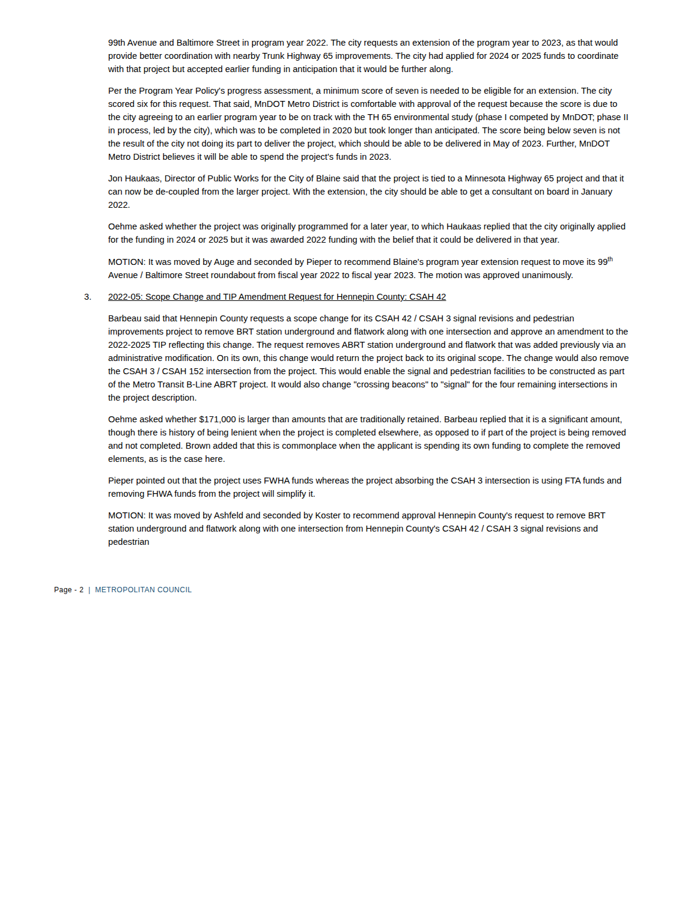99th Avenue and Baltimore Street in program year 2022. The city requests an extension of the program year to 2023, as that would provide better coordination with nearby Trunk Highway 65 improvements. The city had applied for 2024 or 2025 funds to coordinate with that project but accepted earlier funding in anticipation that it would be further along.
Per the Program Year Policy's progress assessment, a minimum score of seven is needed to be eligible for an extension. The city scored six for this request. That said, MnDOT Metro District is comfortable with approval of the request because the score is due to the city agreeing to an earlier program year to be on track with the TH 65 environmental study (phase I competed by MnDOT; phase II in process, led by the city), which was to be completed in 2020 but took longer than anticipated. The score being below seven is not the result of the city not doing its part to deliver the project, which should be able to be delivered in May of 2023. Further, MnDOT Metro District believes it will be able to spend the project's funds in 2023.
Jon Haukaas, Director of Public Works for the City of Blaine said that the project is tied to a Minnesota Highway 65 project and that it can now be de-coupled from the larger project. With the extension, the city should be able to get a consultant on board in January 2022.
Oehme asked whether the project was originally programmed for a later year, to which Haukaas replied that the city originally applied for the funding in 2024 or 2025 but it was awarded 2022 funding with the belief that it could be delivered in that year.
MOTION: It was moved by Auge and seconded by Pieper to recommend Blaine's program year extension request to move its 99th Avenue / Baltimore Street roundabout from fiscal year 2022 to fiscal year 2023. The motion was approved unanimously.
3.
2022-05: Scope Change and TIP Amendment Request for Hennepin County: CSAH 42
Barbeau said that Hennepin County requests a scope change for its CSAH 42 / CSAH 3 signal revisions and pedestrian improvements project to remove BRT station underground and flatwork along with one intersection and approve an amendment to the 2022-2025 TIP reflecting this change. The request removes ABRT station underground and flatwork that was added previously via an administrative modification. On its own, this change would return the project back to its original scope. The change would also remove the CSAH 3 / CSAH 152 intersection from the project. This would enable the signal and pedestrian facilities to be constructed as part of the Metro Transit B-Line ABRT project. It would also change "crossing beacons" to "signal" for the four remaining intersections in the project description.
Oehme asked whether $171,000 is larger than amounts that are traditionally retained. Barbeau replied that it is a significant amount, though there is history of being lenient when the project is completed elsewhere, as opposed to if part of the project is being removed and not completed. Brown added that this is commonplace when the applicant is spending its own funding to complete the removed elements, as is the case here.
Pieper pointed out that the project uses FWHA funds whereas the project absorbing the CSAH 3 intersection is using FTA funds and removing FHWA funds from the project will simplify it.
MOTION: It was moved by Ashfeld and seconded by Koster to recommend approval Hennepin County's request to remove BRT station underground and flatwork along with one intersection from Hennepin County's CSAH 42 / CSAH 3 signal revisions and pedestrian
Page - 2 | METROPOLITAN COUNCIL